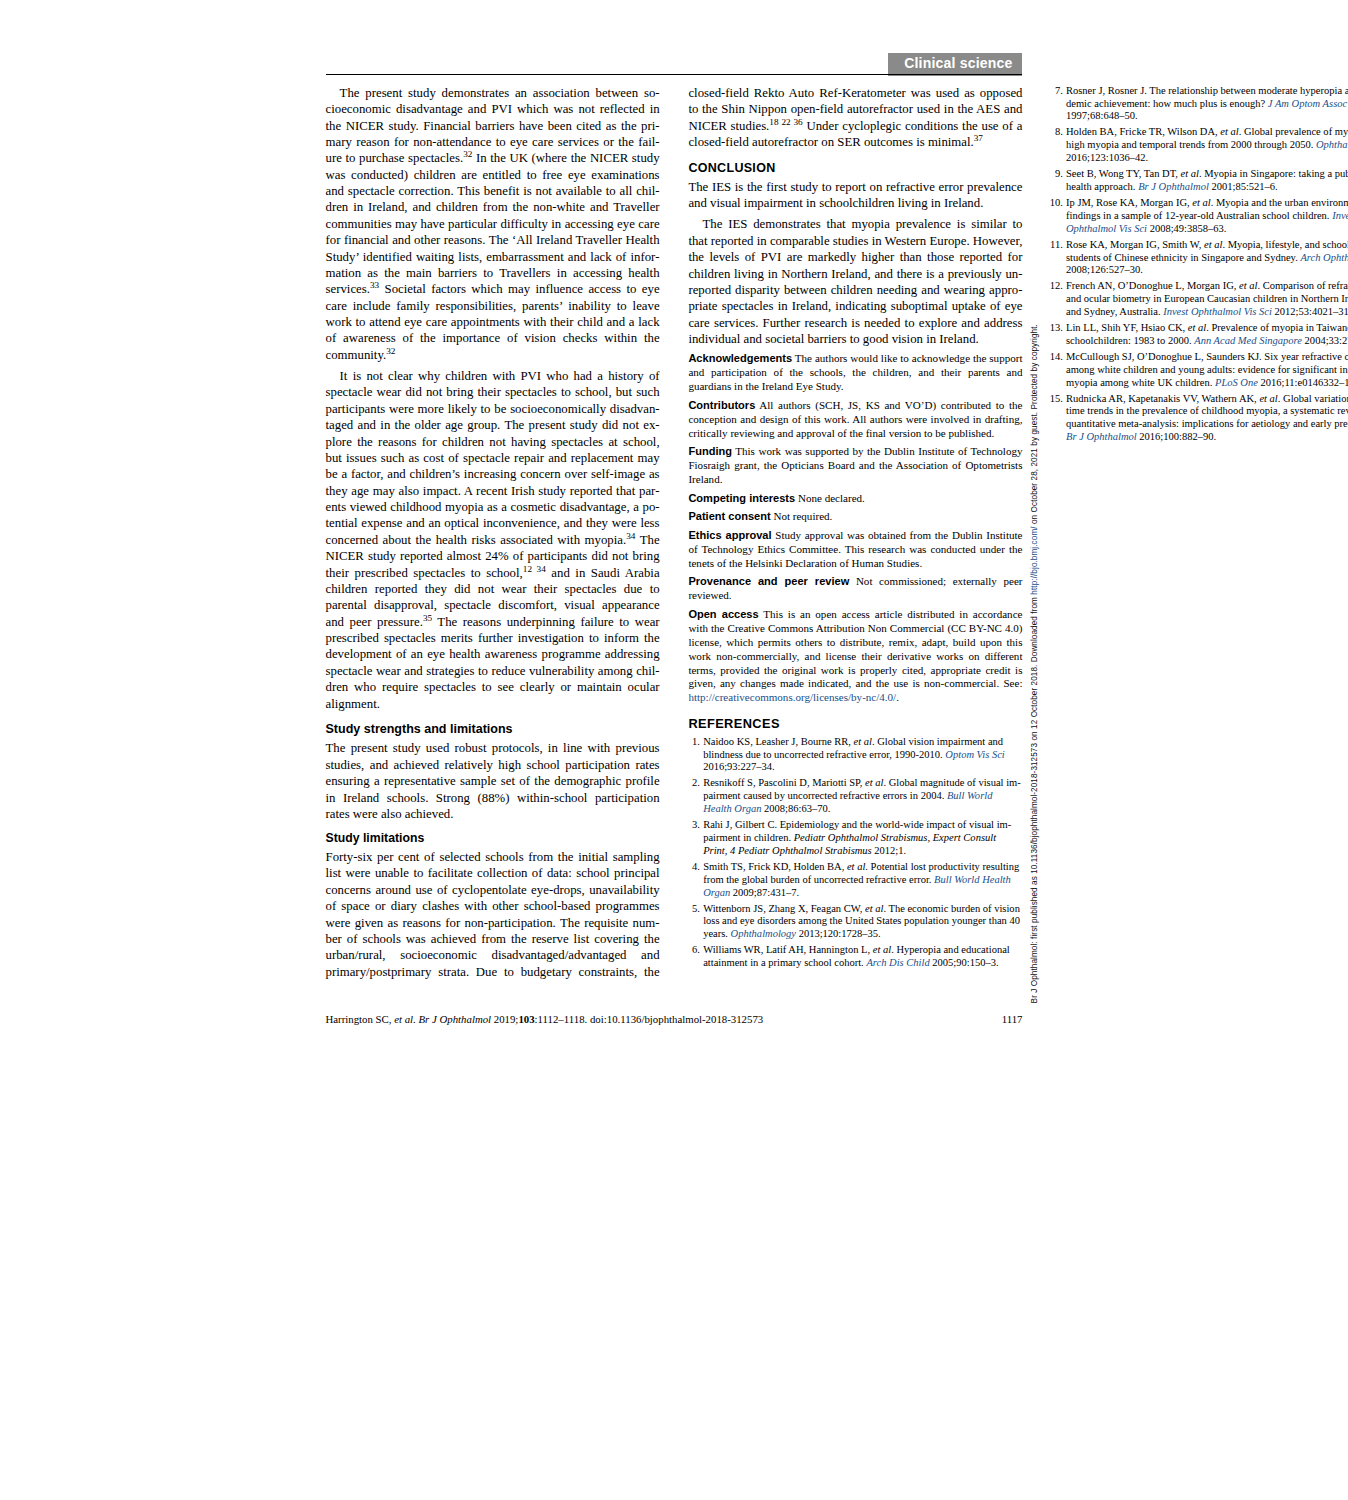Br J Ophthalmol: first published as 10.1136/bjophthalmol-2018-312573 on 12 October 2018. Downloaded from http://bjo.bmj.com/ on October 28, 2021 by guest. Protected by copyright.
Clinical science
The present study demonstrates an association between socioeconomic disadvantage and PVI which was not reflected in the NICER study. Financial barriers have been cited as the primary reason for non-attendance to eye care services or the failure to purchase spectacles.32 In the UK (where the NICER study was conducted) children are entitled to free eye examinations and spectacle correction. This benefit is not available to all children in Ireland, and children from the non-white and Traveller communities may have particular difficulty in accessing eye care for financial and other reasons. The ‘All Ireland Traveller Health Study’ identified waiting lists, embarrassment and lack of information as the main barriers to Travellers in accessing health services.33 Societal factors which may influence access to eye care include family responsibilities, parents’ inability to leave work to attend eye care appointments with their child and a lack of awareness of the importance of vision checks within the community.32
It is not clear why children with PVI who had a history of spectacle wear did not bring their spectacles to school, but such participants were more likely to be socioeconomically disadvantaged and in the older age group. The present study did not explore the reasons for children not having spectacles at school, but issues such as cost of spectacle repair and replacement may be a factor, and children’s increasing concern over self-image as they age may also impact. A recent Irish study reported that parents viewed childhood myopia as a cosmetic disadvantage, a potential expense and an optical inconvenience, and they were less concerned about the health risks associated with myopia.34 The NICER study reported almost 24% of participants did not bring their prescribed spectacles to school,12 34 and in Saudi Arabia children reported they did not wear their spectacles due to parental disapproval, spectacle discomfort, visual appearance and peer pressure.35 The reasons underpinning failure to wear prescribed spectacles merits further investigation to inform the development of an eye health awareness programme addressing spectacle wear and strategies to reduce vulnerability among children who require spectacles to see clearly or maintain ocular alignment.
Study strengths and limitations
The present study used robust protocols, in line with previous studies, and achieved relatively high school participation rates ensuring a representative sample set of the demographic profile in Ireland schools. Strong (88%) within-school participation rates were also achieved.
Study limitations
Forty-six per cent of selected schools from the initial sampling list were unable to facilitate collection of data: school principal concerns around use of cyclopentolate eye-drops, unavailability of space or diary clashes with other school-based programmes were given as reasons for non-participation. The requisite number of schools was achieved from the reserve list covering the urban/rural, socioeconomic disadvantaged/advantaged and primary/postprimary strata. Due to budgetary constraints, the closed-field Rekto Auto Ref-Keratometer was used as opposed to the Shin Nippon open-field autorefractor used in the AES and NICER studies.18 22 36 Under cycloplegic conditions the use of a closed-field autorefractor on SER outcomes is minimal.37
Conclusion
The IES is the first study to report on refractive error prevalence and visual impairment in schoolchildren living in Ireland.
The IES demonstrates that myopia prevalence is similar to that reported in comparable studies in Western Europe. However, the levels of PVI are markedly higher than those reported for children living in Northern Ireland, and there is a previously unreported disparity between children needing and wearing appropriate spectacles in Ireland, indicating suboptimal uptake of eye care services. Further research is needed to explore and address individual and societal barriers to good vision in Ireland.
Acknowledgements The authors would like to acknowledge the support and participation of the schools, the children, and their parents and guardians in the Ireland Eye Study.
Contributors All authors (SCH, JS, KS and VO’D) contributed to the conception and design of this work. All authors were involved in drafting, critically reviewing and approval of the final version to be published.
Funding This work was supported by the Dublin Institute of Technology Fiosraigh grant, the Opticians Board and the Association of Optometrists Ireland.
Competing interests None declared.
Patient consent Not required.
Ethics approval Study approval was obtained from the Dublin Institute of Technology Ethics Committee. This research was conducted under the tenets of the Helsinki Declaration of Human Studies.
Provenance and peer review Not commissioned; externally peer reviewed.
Open access This is an open access article distributed in accordance with the Creative Commons Attribution Non Commercial (CC BY-NC 4.0) license, which permits others to distribute, remix, adapt, build upon this work non-commercially, and license their derivative works on different terms, provided the original work is properly cited, appropriate credit is given, any changes made indicated, and the use is non-commercial. See: http://creativecommons.org/licenses/by-nc/4.0/.
REFERENCES
Naidoo KS, Leasher J, Bourne RR, et al. Global vision impairment and blindness due to uncorrected refractive error, 1990-2010. Optom Vis Sci 2016;93:227–34.
Resnikoff S, Pascolini D, Mariotti SP, et al. Global magnitude of visual impairment caused by uncorrected refractive errors in 2004. Bull World Health Organ 2008;86:63–70.
Rahi J, Gilbert C. Epidemiology and the world-wide impact of visual impairment in children. Pediatr Ophthalmol Strabismus, Expert Consult Print, 4 Pediatr Ophthalmol Strabismus 2012;1.
Smith TS, Frick KD, Holden BA, et al. Potential lost productivity resulting from the global burden of uncorrected refractive error. Bull World Health Organ 2009;87:431–7.
Wittenborn JS, Zhang X, Feagan CW, et al. The economic burden of vision loss and eye disorders among the United States population younger than 40 years. Ophthalmology 2013;120:1728–35.
Williams WR, Latif AH, Hannington L, et al. Hyperopia and educational attainment in a primary school cohort. Arch Dis Child 2005;90:150–3.
Rosner J, Rosner J. The relationship between moderate hyperopia and academic achievement: how much plus is enough? J Am Optom Assoc 1997;68:648–50.
Holden BA, Fricke TR, Wilson DA, et al. Global prevalence of myopia and high myopia and temporal trends from 2000 through 2050. Ophthalmology 2016;123:1036–42.
Seet B, Wong TY, Tan DT, et al. Myopia in Singapore: taking a public health approach. Br J Ophthalmol 2001;85:521–6.
Ip JM, Rose KA, Morgan IG, et al. Myopia and the urban environment: findings in a sample of 12-year-old Australian school children. Invest Ophthalmol Vis Sci 2008;49:3858–63.
Rose KA, Morgan IG, Smith W, et al. Myopia, lifestyle, and schooling in students of Chinese ethnicity in Singapore and Sydney. Arch Ophthalmol 2008;126:527–30.
French AN, O’Donoghue L, Morgan IG, et al. Comparison of refraction and ocular biometry in European Caucasian children in Northern Ireland and Sydney, Australia. Invest Ophthalmol Vis Sci 2012;53:4021–31.
Lin LL, Shih YF, Hsiao CK, et al. Prevalence of myopia in Taiwanese schoolchildren: 1983 to 2000. Ann Acad Med Singapore 2004;33:27–33.
McCullough SJ, O’Donoghue L, Saunders KJ. Six year refractive change among white children and young adults: evidence for significant increase in myopia among white UK children. PLoS One 2016;11:e0146332–19.
Rudnicka AR, Kapetanakis VV, Wathern AK, et al. Global variations and time trends in the prevalence of childhood myopia, a systematic review and quantitative meta-analysis: implications for aetiology and early prevention. Br J Ophthalmol 2016;100:882–90.
Harrington SC, et al. Br J Ophthalmol 2019;103:1112–1118. doi:10.1136/bjophthalmol-2018-312573
1117